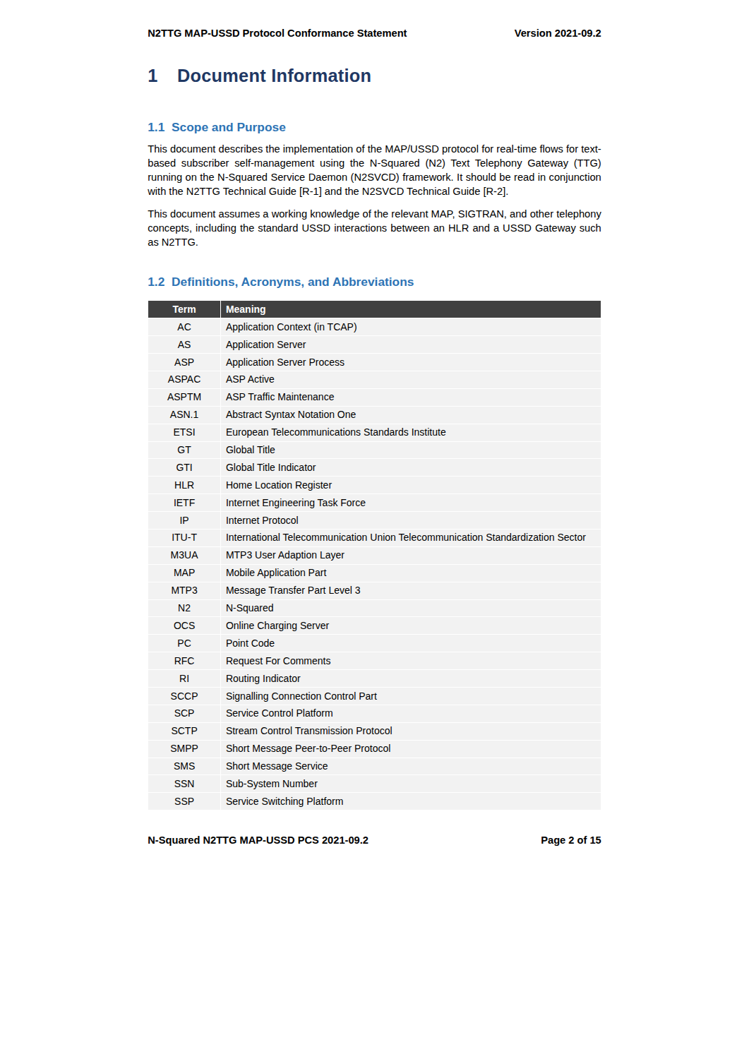N2TTG MAP-USSD Protocol Conformance Statement
Version 2021-09.2
1 Document Information
1.1 Scope and Purpose
This document describes the implementation of the MAP/USSD protocol for real-time flows for text-based subscriber self-management using the N-Squared (N2) Text Telephony Gateway (TTG) running on the N-Squared Service Daemon (N2SVCD) framework. It should be read in conjunction with the N2TTG Technical Guide [R-1] and the N2SVCD Technical Guide [R-2].
This document assumes a working knowledge of the relevant MAP, SIGTRAN, and other telephony concepts, including the standard USSD interactions between an HLR and a USSD Gateway such as N2TTG.
1.2 Definitions, Acronyms, and Abbreviations
| Term | Meaning |
| --- | --- |
| AC | Application Context (in TCAP) |
| AS | Application Server |
| ASP | Application Server Process |
| ASPAC | ASP Active |
| ASPTM | ASP Traffic Maintenance |
| ASN.1 | Abstract Syntax Notation One |
| ETSI | European Telecommunications Standards Institute |
| GT | Global Title |
| GTI | Global Title Indicator |
| HLR | Home Location Register |
| IETF | Internet Engineering Task Force |
| IP | Internet Protocol |
| ITU-T | International Telecommunication Union Telecommunication Standardization Sector |
| M3UA | MTP3 User Adaption Layer |
| MAP | Mobile Application Part |
| MTP3 | Message Transfer Part Level 3 |
| N2 | N-Squared |
| OCS | Online Charging Server |
| PC | Point Code |
| RFC | Request For Comments |
| RI | Routing Indicator |
| SCCP | Signalling Connection Control Part |
| SCP | Service Control Platform |
| SCTP | Stream Control Transmission Protocol |
| SMPP | Short Message Peer-to-Peer Protocol |
| SMS | Short Message Service |
| SSN | Sub-System Number |
| SSP | Service Switching Platform |
N-Squared N2TTG MAP-USSD PCS 2021-09.2
Page 2 of 15